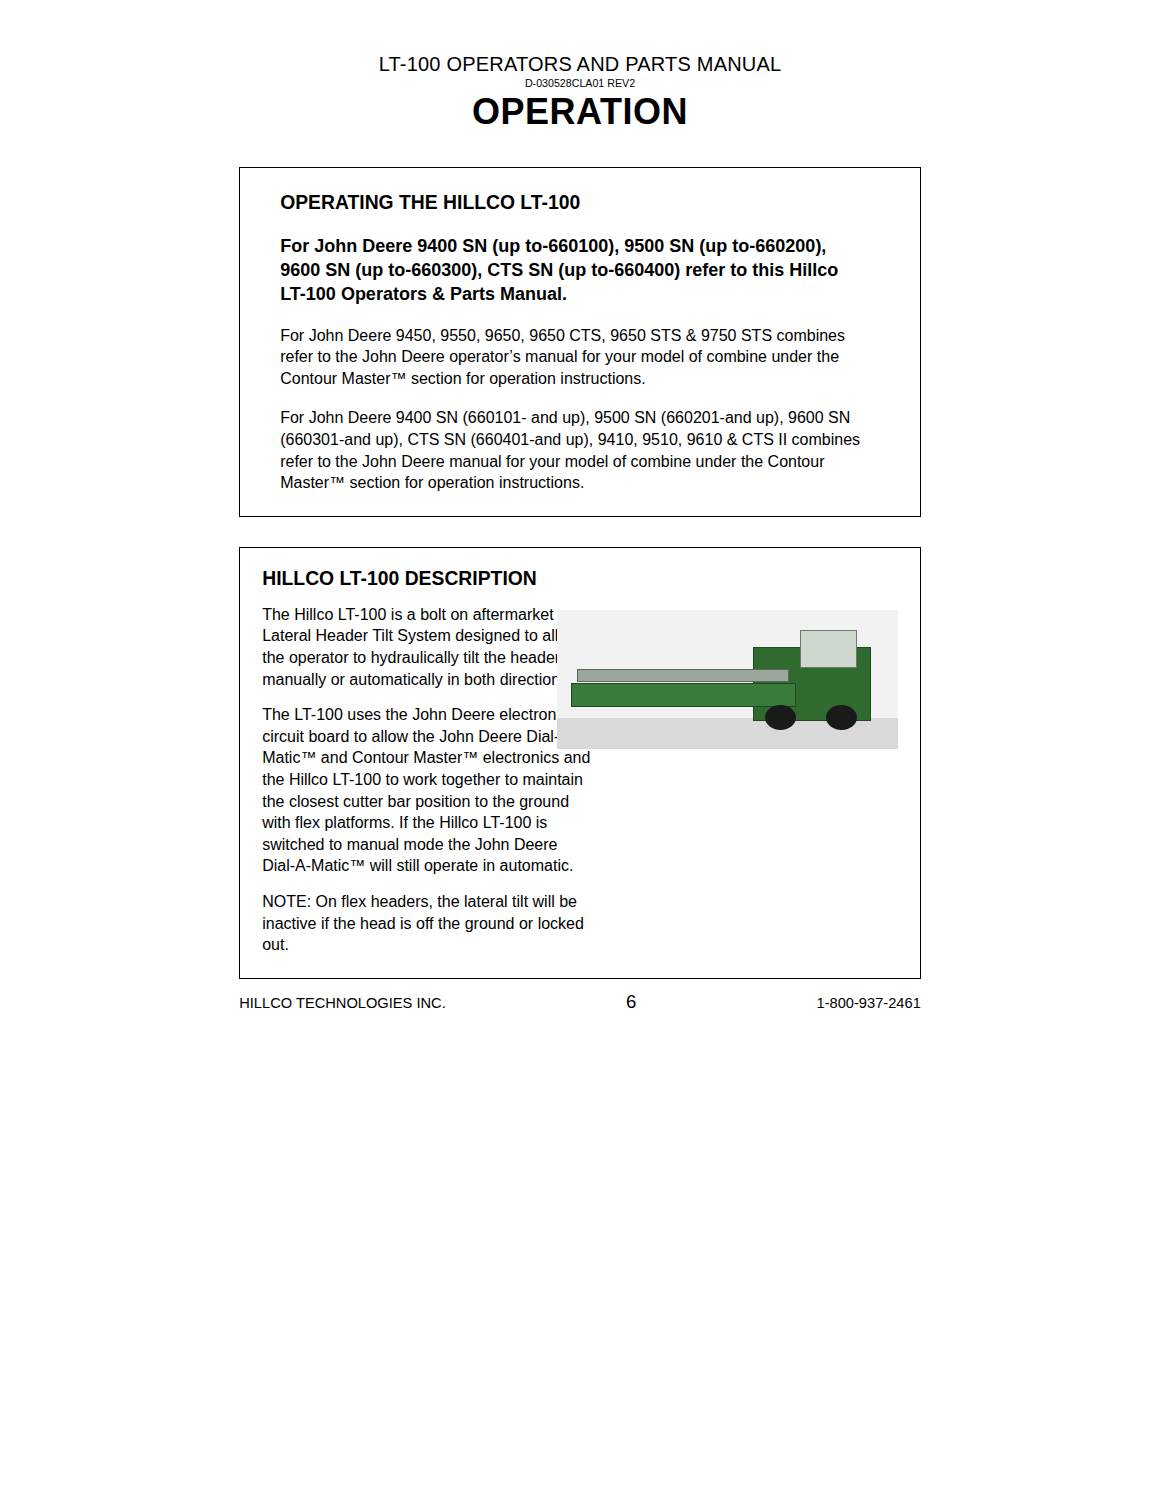LT-100 OPERATORS AND PARTS MANUAL
D-030528CLA01 REV2
OPERATION
OPERATING THE HILLCO LT-100
For John Deere 9400 SN (up to-660100), 9500 SN (up to-660200), 9600 SN (up to-660300), CTS SN (up to-660400) refer to this Hillco LT-100 Operators & Parts Manual.
For John Deere 9450, 9550, 9650, 9650 CTS, 9650 STS & 9750 STS combines refer to the John Deere operator’s manual for your model of combine under the Contour Master™ section for operation instructions.
For John Deere 9400 SN (660101- and up), 9500 SN (660201-and up), 9600 SN (660301-and up), CTS SN (660401-and up), 9410, 9510, 9610 & CTS II combines refer to the John Deere manual for your model of combine under the Contour Master™ section for operation instructions.
HILLCO LT-100 DESCRIPTION
The Hillco LT-100 is a bolt on aftermarket Lateral Header Tilt System designed to allow the operator to hydraulically tilt the header 4° manually or automatically in both directions.
The LT-100 uses the John Deere electronic circuit board to allow the John Deere Dial-A-Matic™ and Contour Master™ electronics and the Hillco LT-100 to work together to maintain the closest cutter bar position to the ground with flex platforms. If the Hillco LT-100 is switched to manual mode the John Deere Dial-A-Matic™ will still operate in automatic.
NOTE: On flex headers, the lateral tilt will be inactive if the head is off the ground or locked out.
HILLCO TECHNOLOGIES INC. 6 1-800-937-2461